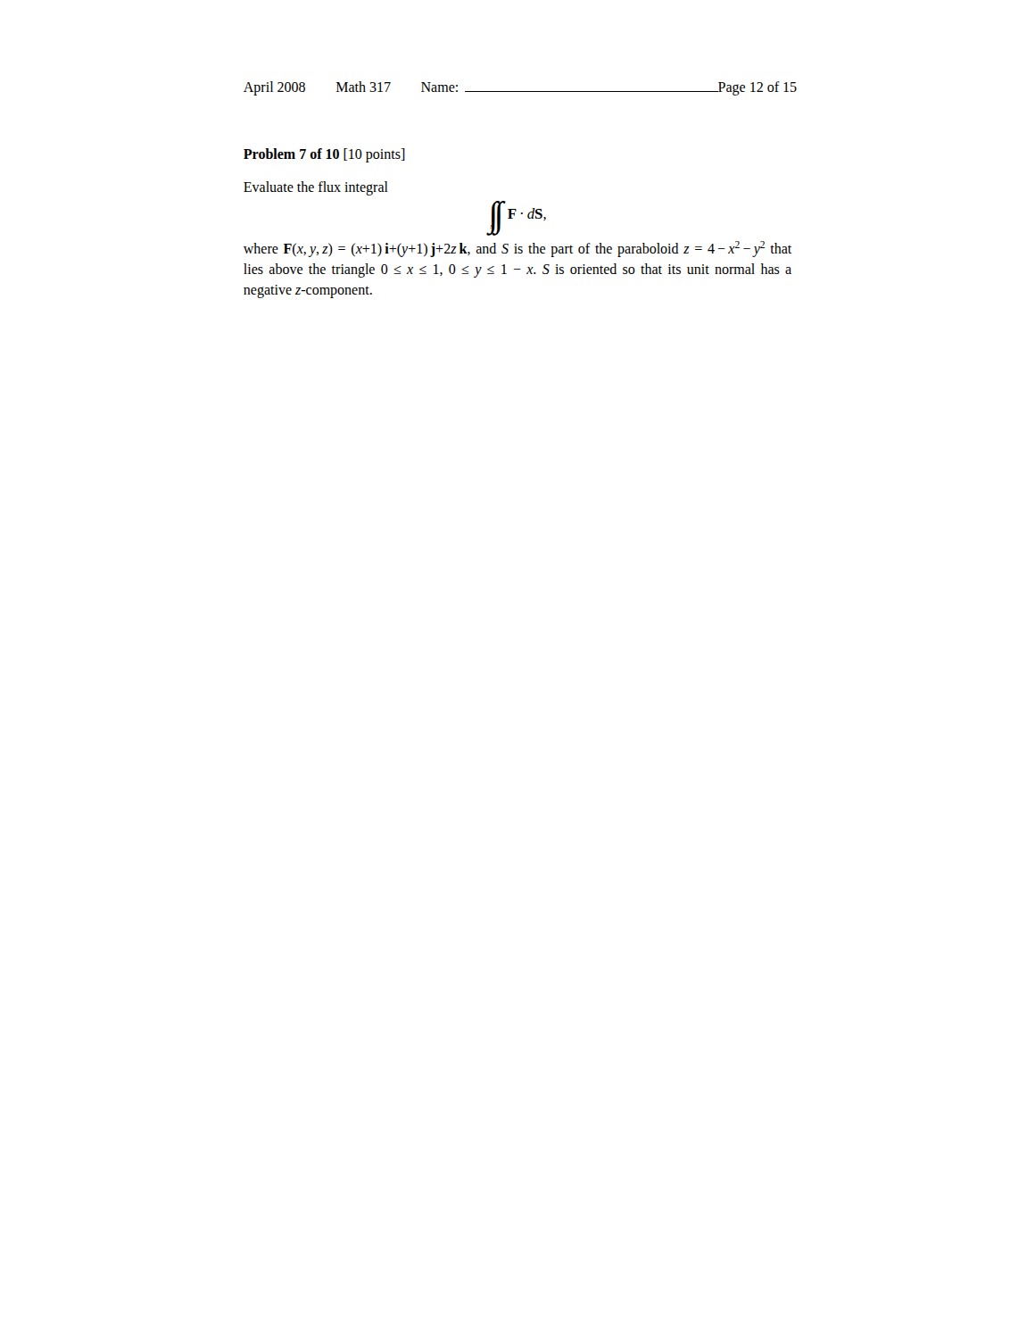April 2008 Math 317 Name:
Page 12 of 15
Problem 7 of 10 [10 points]
Evaluate the flux integral
∫∫ S F·dS,
where F(x, y, z) = (x+1) i+(y+1) j+2z k, and S is the part of the paraboloid z = 4 − x2 − y2 that lies above the triangle 0 ≤ x ≤ 1, 0 ≤ y ≤ 1 − x. S is oriented so that its unit normal has a negative z-component.